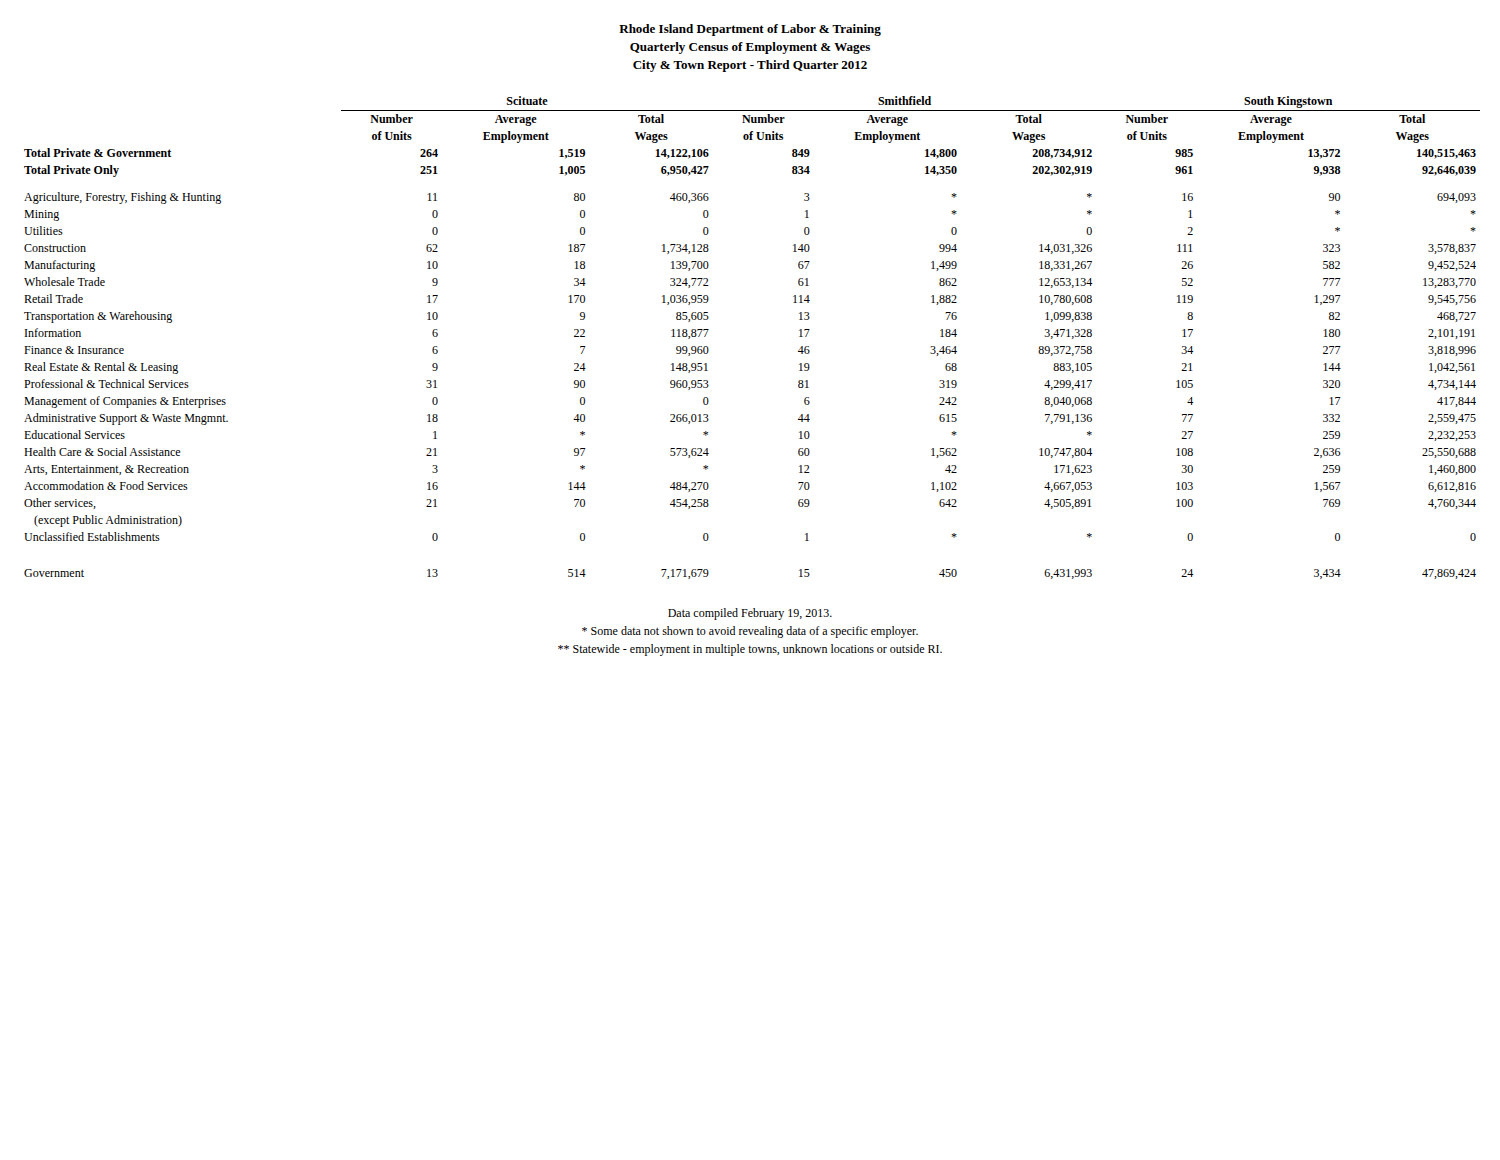Rhode Island Department of Labor & Training
Quarterly Census of Employment & Wages
City & Town Report - Third Quarter 2012
| | Scituate | Smithfield | South Kingstown |
| --- | --- | --- | --- |
| Number | Average | Total | Number | Average | Total | Number | Average | Total |
| of Units | Employment | Wages | of Units | Employment | Wages | of Units | Employment | Wages |
| Total Private & Government | 264 | 1,519 | 14,122,106 | 849 | 14,800 | 208,734,912 | 985 | 13,372 | 140,515,463 |
| Total Private Only | 251 | 1,005 | 6,950,427 | 834 | 14,350 | 202,302,919 | 961 | 9,938 | 92,646,039 |
| Agriculture, Forestry, Fishing & Hunting | 11 | 80 | 460,366 | 3 | * | * | 16 | 90 | 694,093 |
| Mining | 0 | 0 | 0 | 1 | * | * | 1 | * | * |
| Utilities | 0 | 0 | 0 | 0 | 0 | 0 | 2 | * | * |
| Construction | 62 | 187 | 1,734,128 | 140 | 994 | 14,031,326 | 111 | 323 | 3,578,837 |
| Manufacturing | 10 | 18 | 139,700 | 67 | 1,499 | 18,331,267 | 26 | 582 | 9,452,524 |
| Wholesale Trade | 9 | 34 | 324,772 | 61 | 862 | 12,653,134 | 52 | 777 | 13,283,770 |
| Retail Trade | 17 | 170 | 1,036,959 | 114 | 1,882 | 10,780,608 | 119 | 1,297 | 9,545,756 |
| Transportation & Warehousing | 10 | 9 | 85,605 | 13 | 76 | 1,099,838 | 8 | 82 | 468,727 |
| Information | 6 | 22 | 118,877 | 17 | 184 | 3,471,328 | 17 | 180 | 2,101,191 |
| Finance & Insurance | 6 | 7 | 99,960 | 46 | 3,464 | 89,372,758 | 34 | 277 | 3,818,996 |
| Real Estate & Rental & Leasing | 9 | 24 | 148,951 | 19 | 68 | 883,105 | 21 | 144 | 1,042,561 |
| Professional & Technical Services | 31 | 90 | 960,953 | 81 | 319 | 4,299,417 | 105 | 320 | 4,734,144 |
| Management of Companies & Enterprises | 0 | 0 | 0 | 6 | 242 | 8,040,068 | 4 | 17 | 417,844 |
| Administrative Support & Waste Mngmnt. | 18 | 40 | 266,013 | 44 | 615 | 7,791,136 | 77 | 332 | 2,559,475 |
| Educational Services | 1 | * | * | 10 | * | * | 27 | 259 | 2,232,253 |
| Health Care & Social Assistance | 21 | 97 | 573,624 | 60 | 1,562 | 10,747,804 | 108 | 2,636 | 25,550,688 |
| Arts, Entertainment, & Recreation | 3 | * | * | 12 | 42 | 171,623 | 30 | 259 | 1,460,800 |
| Accommodation & Food Services | 16 | 144 | 484,270 | 70 | 1,102 | 4,667,053 | 103 | 1,567 | 6,612,816 |
| Other services, | 21 | 70 | 454,258 | 69 | 642 | 4,505,891 | 100 | 769 | 4,760,344 |
| (except Public Administration) | |
| Unclassified Establishments | 0 | 0 | 0 | 1 | * | * | 0 | 0 | 0 |
| Government | 13 | 514 | 7,171,679 | 15 | 450 | 6,431,993 | 24 | 3,434 | 47,869,424 |
Data compiled February 19, 2013.
* Some data not shown to avoid revealing data of a specific employer.
** Statewide - employment in multiple towns, unknown locations or outside RI.